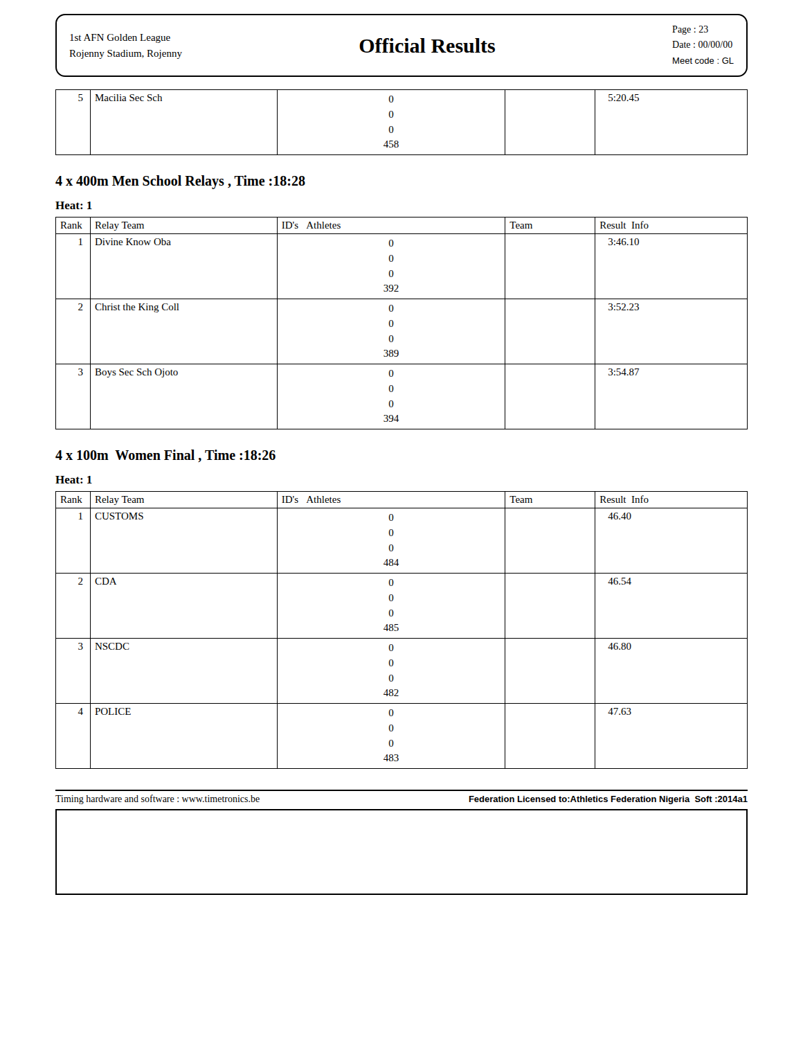1st AFN Golden League
Rojenny Stadium, Rojenny
Official Results
Page : 23
Date : 00/00/00
Meet code : GL
| 5 | Macilia Sec Sch | 0 0 0 458 | | 5:20.45 |
4 x 400m Men School Relays , Time :18:28
Heat: 1
| Rank | Relay Team | ID's Athletes | Team | Result Info |
| --- | --- | --- | --- | --- |
| 1 | Divine Know Oba | 0 0 0 392 | | 3:46.10 |
| 2 | Christ the King Coll | 0 0 0 389 | | 3:52.23 |
| 3 | Boys Sec Sch Ojoto | 0 0 0 394 | | 3:54.87 |
4 x 100m Women Final , Time :18:26
Heat: 1
| Rank | Relay Team | ID's Athletes | Team | Result Info |
| --- | --- | --- | --- | --- |
| 1 | CUSTOMS | 0 0 0 484 | | 46.40 |
| 2 | CDA | 0 0 0 485 | | 46.54 |
| 3 | NSCDC | 0 0 0 482 | | 46.80 |
| 4 | POLICE | 0 0 0 483 | | 47.63 |
Timing hardware and software : www.timetronics.be
Federation Licensed to:Athletics Federation Nigeria Soft :2014a1